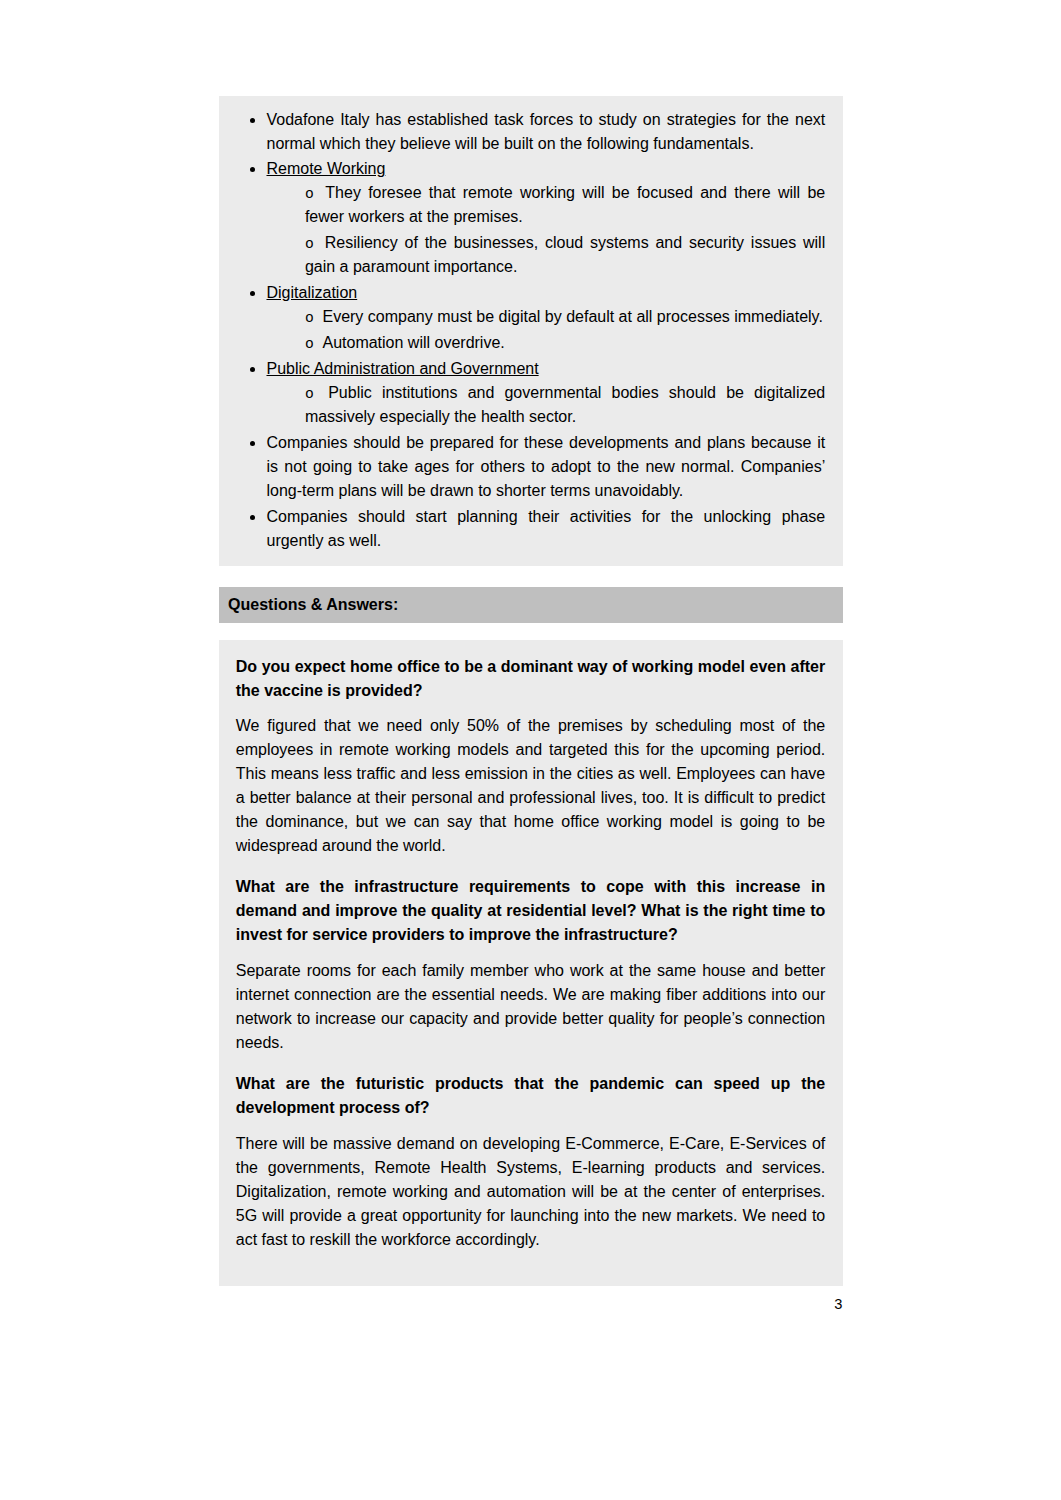Vodafone Italy has established task forces to study on strategies for the next normal which they believe will be built on the following fundamentals.
Remote Working
They foresee that remote working will be focused and there will be fewer workers at the premises.
Resiliency of the businesses, cloud systems and security issues will gain a paramount importance.
Digitalization
Every company must be digital by default at all processes immediately.
Automation will overdrive.
Public Administration and Government
Public institutions and governmental bodies should be digitalized massively especially the health sector.
Companies should be prepared for these developments and plans because it is not going to take ages for others to adopt to the new normal. Companies’ long-term plans will be drawn to shorter terms unavoidably.
Companies should start planning their activities for the unlocking phase urgently as well.
Questions & Answers:
Do you expect home office to be a dominant way of working model even after the vaccine is provided?
We figured that we need only 50% of the premises by scheduling most of the employees in remote working models and targeted this for the upcoming period. This means less traffic and less emission in the cities as well. Employees can have a better balance at their personal and professional lives, too. It is difficult to predict the dominance, but we can say that home office working model is going to be widespread around the world.
What are the infrastructure requirements to cope with this increase in demand and improve the quality at residential level? What is the right time to invest for service providers to improve the infrastructure?
Separate rooms for each family member who work at the same house and better internet connection are the essential needs. We are making fiber additions into our network to increase our capacity and provide better quality for people’s connection needs.
What are the futuristic products that the pandemic can speed up the development process of?
There will be massive demand on developing E-Commerce, E-Care, E-Services of the governments, Remote Health Systems, E-learning products and services. Digitalization, remote working and automation will be at the center of enterprises. 5G will provide a great opportunity for launching into the new markets. We need to act fast to reskill the workforce accordingly.
3